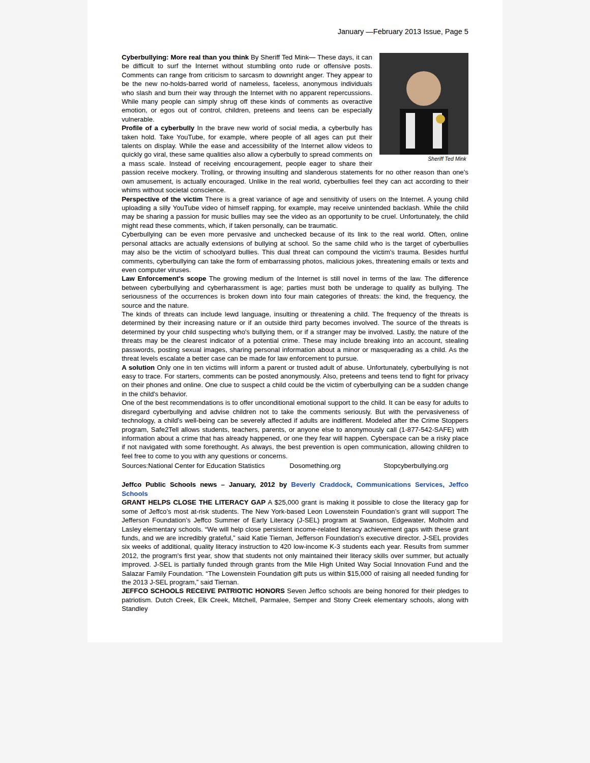January —February 2013 Issue, Page 5
Sheriff Ted Mink
Cyberbullying: More real than you think By Sheriff Ted Mink— These days, it can be difficult to surf the Internet without stumbling onto rude or offensive posts. Comments can range from criticism to sarcasm to downright anger. They appear to be the new no-holds-barred world of nameless, faceless, anonymous individuals who slash and burn their way through the Internet with no apparent repercussions. While many people can simply shrug off these kinds of comments as overactive emotion, or egos out of control, children, preteens and teens can be especially vulnerable.
Profile of a cyberbully In the brave new world of social media, a cyberbully has taken hold. Take YouTube, for example, where people of all ages can put their talents on display. While the ease and accessibility of the Internet allow videos to quickly go viral, these same qualities also allow a cyberbully to spread comments on a mass scale. Instead of receiving encouragement, people eager to share their passion receive mockery. Trolling, or throwing insulting and slanderous statements for no other reason than one's own amusement, is actually encouraged. Unlike in the real world, cyberbullies feel they can act according to their whims without societal conscience.
Perspective of the victim There is a great variance of age and sensitivity of users on the Internet. A young child uploading a silly YouTube video of himself rapping, for example, may receive unintended backlash. While the child may be sharing a passion for music bullies may see the video as an opportunity to be cruel. Unfortunately, the child might read these comments, which, if taken personally, can be traumatic.
Cyberbullying can be even more pervasive and unchecked because of its link to the real world. Often, online personal attacks are actually extensions of bullying at school. So the same child who is the target of cyberbullies may also be the victim of schoolyard bullies. This dual threat can compound the victim's trauma. Besides hurtful comments, cyberbullying can take the form of embarrassing photos, malicious jokes, threatening emails or texts and even computer viruses.
Law Enforcement's scope The growing medium of the Internet is still novel in terms of the law. The difference between cyberbullying and cyberharassment is age; parties must both be underage to qualify as bullying. The seriousness of the occurrences is broken down into four main categories of threats: the kind, the frequency, the source and the nature.
The kinds of threats can include lewd language, insulting or threatening a child. The frequency of the threats is determined by their increasing nature or if an outside third party becomes involved. The source of the threats is determined by your child suspecting who's bullying them, or if a stranger may be involved. Lastly, the nature of the threats may be the clearest indicator of a potential crime. These may include breaking into an account, stealing passwords, posting sexual images, sharing personal information about a minor or masquerading as a child. As the threat levels escalate a better case can be made for law enforcement to pursue.
A solution Only one in ten victims will inform a parent or trusted adult of abuse. Unfortunately, cyberbullying is not easy to trace. For starters, comments can be posted anonymously. Also, preteens and teens tend to fight for privacy on their phones and online. One clue to suspect a child could be the victim of cyberbullying can be a sudden change in the child's behavior.
One of the best recommendations is to offer unconditional emotional support to the child. It can be easy for adults to disregard cyberbullying and advise children not to take the comments seriously. But with the pervasiveness of technology, a child's well-being can be severely affected if adults are indifferent. Modeled after the Crime Stoppers program, Safe2Tell allows students, teachers, parents, or anyone else to anonymously call (1-877-542-SAFE) with information about a crime that has already happened, or one they fear will happen. Cyberspace can be a risky place if not navigated with some forethought. As always, the best prevention is open communication, allowing children to feel free to come to you with any questions or concerns.
Sources:National Center for Education Statistics Dosomething.org Stopcyberbullying.org
Jeffco Public Schools news – January, 2012 by Beverly Craddock, Communications Services, Jeffco Schools
GRANT HELPS CLOSE THE LITERACY GAP A $25,000 grant is making it possible to close the literacy gap for some of Jeffco’s most at-risk students. The New York-based Leon Lowenstein Foundation’s grant will support The Jefferson Foundation’s Jeffco Summer of Early Literacy (J-SEL) program at Swanson, Edgewater, Molholm and Lasley elementary schools. “We will help close persistent income-related literacy achievement gaps with these grant funds, and we are incredibly grateful,” said Katie Tiernan, Jefferson Foundation’s executive director. J-SEL provides six weeks of additional, quality literacy instruction to 420 low-income K-3 students each year. Results from summer 2012, the program's first year, show that students not only maintained their literacy skills over summer, but actually improved. J-SEL is partially funded through grants from the Mile High United Way Social Innovation Fund and the Salazar Family Foundation. “The Lowenstein Foundation gift puts us within $15,000 of raising all needed funding for the 2013 J-SEL program,” said Tiernan.
JEFFCO SCHOOLS RECEIVE PATRIOTIC HONORS Seven Jeffco schools are being honored for their pledges to patriotism. Dutch Creek, Elk Creek, Mitchell, Parmalee, Semper and Stony Creek elementary schools, along with Standley